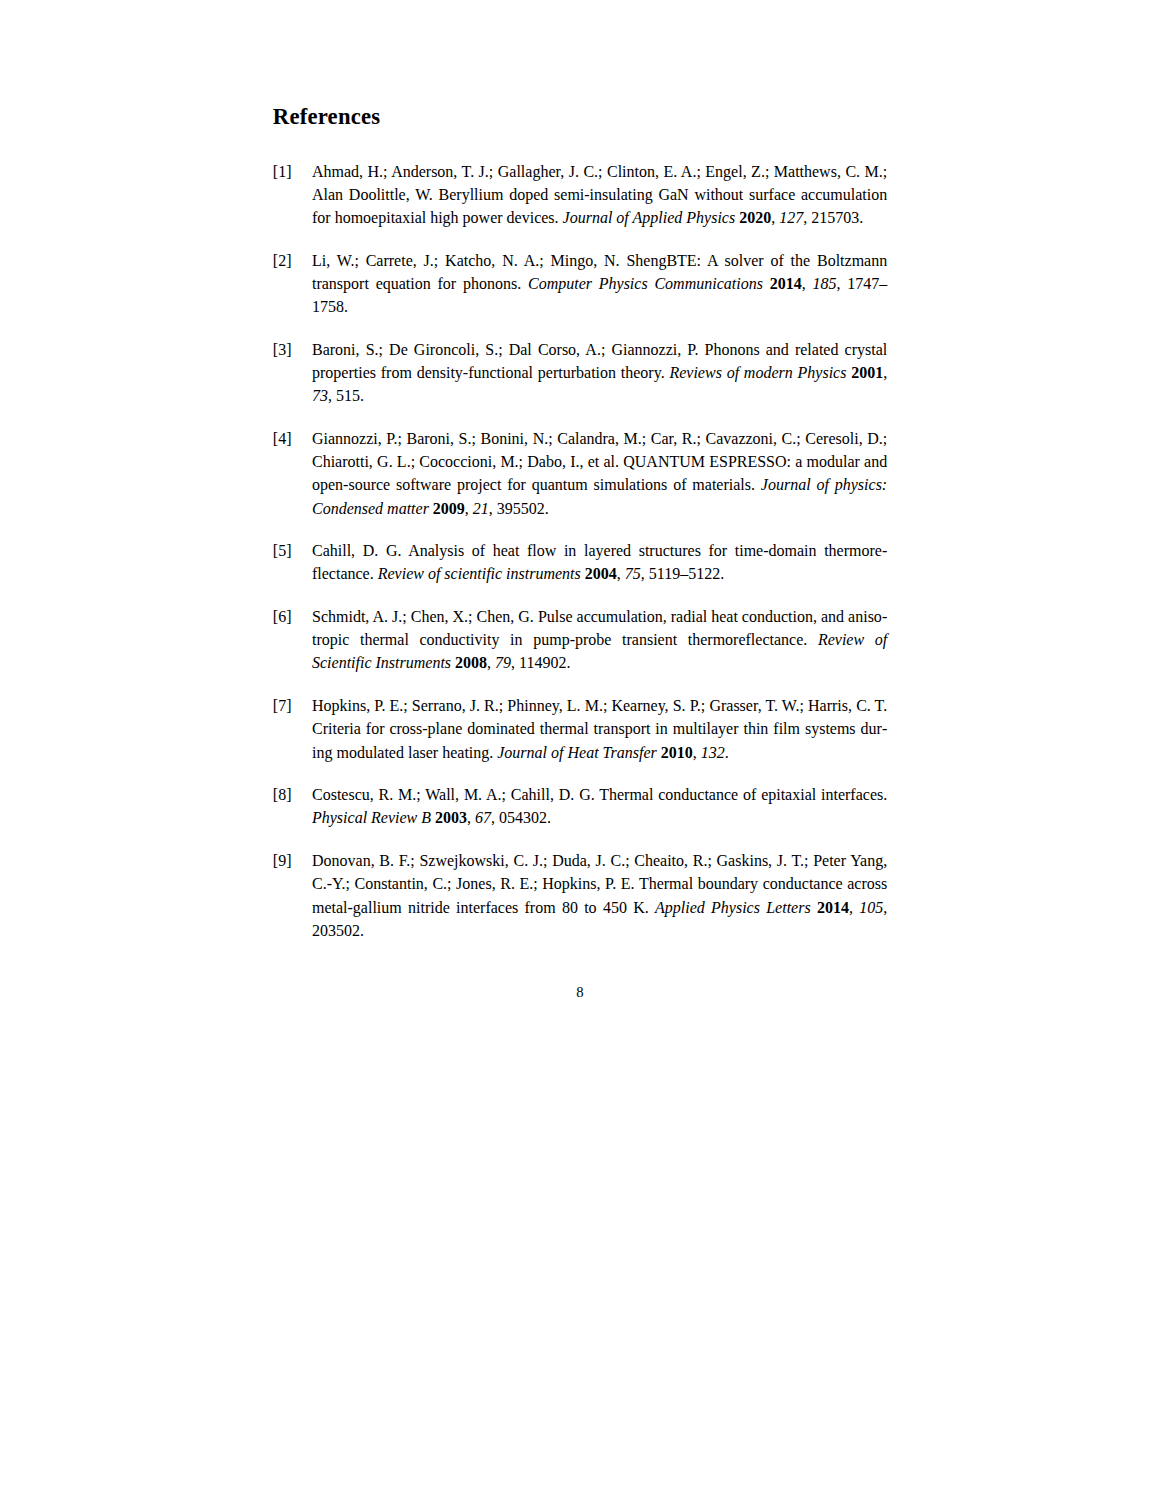References
[1] Ahmad, H.; Anderson, T. J.; Gallagher, J. C.; Clinton, E. A.; Engel, Z.; Matthews, C. M.; Alan Doolittle, W. Beryllium doped semi-insulating GaN without surface accumulation for homoepitaxial high power devices. Journal of Applied Physics 2020, 127, 215703.
[2] Li, W.; Carrete, J.; Katcho, N. A.; Mingo, N. ShengBTE: A solver of the Boltzmann transport equation for phonons. Computer Physics Communications 2014, 185, 1747–1758.
[3] Baroni, S.; De Gironcoli, S.; Dal Corso, A.; Giannozzi, P. Phonons and related crystal properties from density-functional perturbation theory. Reviews of modern Physics 2001, 73, 515.
[4] Giannozzi, P.; Baroni, S.; Bonini, N.; Calandra, M.; Car, R.; Cavazzoni, C.; Ceresoli, D.; Chiarotti, G. L.; Cococcioni, M.; Dabo, I., et al. QUANTUM ESPRESSO: a modular and open-source software project for quantum simulations of materials. Journal of physics: Condensed matter 2009, 21, 395502.
[5] Cahill, D. G. Analysis of heat flow in layered structures for time-domain thermoreflectance. Review of scientific instruments 2004, 75, 5119–5122.
[6] Schmidt, A. J.; Chen, X.; Chen, G. Pulse accumulation, radial heat conduction, and anisotropic thermal conductivity in pump-probe transient thermoreflectance. Review of Scientific Instruments 2008, 79, 114902.
[7] Hopkins, P. E.; Serrano, J. R.; Phinney, L. M.; Kearney, S. P.; Grasser, T. W.; Harris, C. T. Criteria for cross-plane dominated thermal transport in multilayer thin film systems during modulated laser heating. Journal of Heat Transfer 2010, 132.
[8] Costescu, R. M.; Wall, M. A.; Cahill, D. G. Thermal conductance of epitaxial interfaces. Physical Review B 2003, 67, 054302.
[9] Donovan, B. F.; Szwejkowski, C. J.; Duda, J. C.; Cheaito, R.; Gaskins, J. T.; Peter Yang, C.-Y.; Constantin, C.; Jones, R. E.; Hopkins, P. E. Thermal boundary conductance across metal-gallium nitride interfaces from 80 to 450 K. Applied Physics Letters 2014, 105, 203502.
8